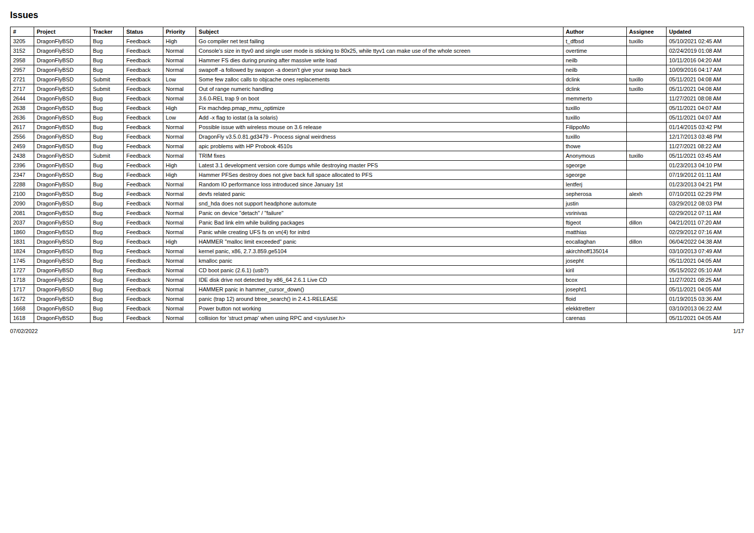Issues
| # | Project | Tracker | Status | Priority | Subject | Author | Assignee | Updated |
| --- | --- | --- | --- | --- | --- | --- | --- | --- |
| 3205 | DragonFlyBSD | Bug | Feedback | High | Go compiler net test failing | t_dfbsd | tuxillo | 05/10/2021 02:45 AM |
| 3152 | DragonFlyBSD | Bug | Feedback | Normal | Console's size in ttyv0 and single user mode is sticking to 80x25, while ttyv1 can make use of the whole screen | overtime | | 02/24/2019 01:08 AM |
| 2958 | DragonFlyBSD | Bug | Feedback | Normal | Hammer FS dies during pruning after massive write load | neilb | | 10/11/2016 04:20 AM |
| 2957 | DragonFlyBSD | Bug | Feedback | Normal | swapoff -a followed by swapon -a doesn't give your swap back | neilb | | 10/09/2016 04:17 AM |
| 2721 | DragonFlyBSD | Submit | Feedback | Low | Some few zalloc calls to objcache ones replacements | dclink | tuxillo | 05/11/2021 04:08 AM |
| 2717 | DragonFlyBSD | Submit | Feedback | Normal | Out of range numeric handling | dclink | tuxillo | 05/11/2021 04:08 AM |
| 2644 | DragonFlyBSD | Bug | Feedback | Normal | 3.6.0-REL trap 9 on boot | memmerto | | 11/27/2021 08:08 AM |
| 2638 | DragonFlyBSD | Bug | Feedback | High | Fix machdep.pmap_mmu_optimize | tuxillo | | 05/11/2021 04:07 AM |
| 2636 | DragonFlyBSD | Bug | Feedback | Low | Add -x flag to iostat (a la solaris) | tuxillo | | 05/11/2021 04:07 AM |
| 2617 | DragonFlyBSD | Bug | Feedback | Normal | Possible issue with wireless mouse on 3.6 release | FilippoMo | | 01/14/2015 03:42 PM |
| 2556 | DragonFlyBSD | Bug | Feedback | Normal | DragonFly v3.5.0.81.gd3479 - Process signal weirdness | tuxillo | | 12/17/2013 03:48 PM |
| 2459 | DragonFlyBSD | Bug | Feedback | Normal | apic problems with HP Probook 4510s | thowe | | 11/27/2021 08:22 AM |
| 2438 | DragonFlyBSD | Submit | Feedback | Normal | TRIM fixes | Anonymous | tuxillo | 05/11/2021 03:45 AM |
| 2396 | DragonFlyBSD | Bug | Feedback | High | Latest 3.1 development version core dumps while destroying master PFS | sgeorge | | 01/23/2013 04:10 PM |
| 2347 | DragonFlyBSD | Bug | Feedback | High | Hammer PFSes destroy does not give back full space allocated to PFS | sgeorge | | 07/19/2012 01:11 AM |
| 2288 | DragonFlyBSD | Bug | Feedback | Normal | Random IO performance loss introduced since January 1st | lentferj | | 01/23/2013 04:21 PM |
| 2100 | DragonFlyBSD | Bug | Feedback | Normal | devfs related panic | sepherosa | alexh | 07/10/2011 02:29 PM |
| 2090 | DragonFlyBSD | Bug | Feedback | Normal | snd_hda does not support headphone automute | justin | | 03/29/2012 08:03 PM |
| 2081 | DragonFlyBSD | Bug | Feedback | Normal | Panic on device "detach" / "failure" | vsrinivas | | 02/29/2012 07:11 AM |
| 2037 | DragonFlyBSD | Bug | Feedback | Normal | Panic Bad link elm while building packages | ftigeot | dillon | 04/21/2011 07:20 AM |
| 1860 | DragonFlyBSD | Bug | Feedback | Normal | Panic while creating UFS fs on vn(4) for initrd | matthias | | 02/29/2012 07:16 AM |
| 1831 | DragonFlyBSD | Bug | Feedback | High | HAMMER "malloc limit exceeded" panic | eocallaghan | dillon | 06/04/2022 04:38 AM |
| 1824 | DragonFlyBSD | Bug | Feedback | Normal | kernel panic, x86, 2.7.3.859.ge5104 | akirchhoff135014 | | 03/10/2013 07:49 AM |
| 1745 | DragonFlyBSD | Bug | Feedback | Normal | kmalloc panic | josepht | | 05/11/2021 04:05 AM |
| 1727 | DragonFlyBSD | Bug | Feedback | Normal | CD boot panic (2.6.1) (usb?) | kiril | | 05/15/2022 05:10 AM |
| 1718 | DragonFlyBSD | Bug | Feedback | Normal | IDE disk drive not detected by x86_64 2.6.1 Live CD | bcox | | 11/27/2021 08:25 AM |
| 1717 | DragonFlyBSD | Bug | Feedback | Normal | HAMMER panic in hammer_cursor_down() | josepht1 | | 05/11/2021 04:05 AM |
| 1672 | DragonFlyBSD | Bug | Feedback | Normal | panic (trap 12) around btree_search() in 2.4.1-RELEASE | floid | | 01/19/2015 03:36 AM |
| 1668 | DragonFlyBSD | Bug | Feedback | Normal | Power button not working | elekktretterr | | 03/10/2013 06:22 AM |
| 1618 | DragonFlyBSD | Bug | Feedback | Normal | collision for 'struct pmap' when using RPC and <sys/user.h> | carenas | | 05/11/2021 04:05 AM |
07/02/2022 1/17